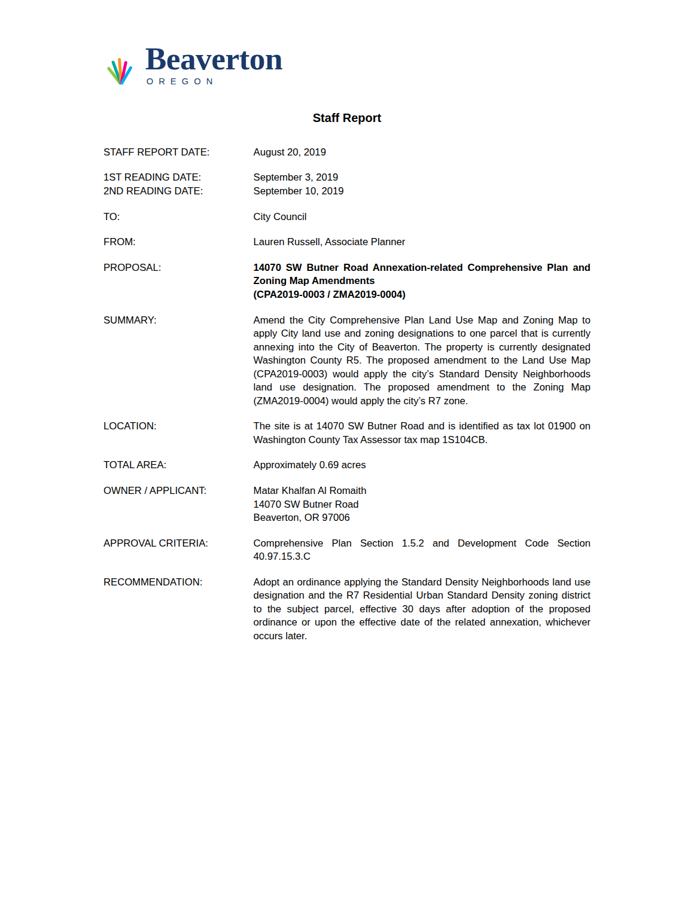Beaverton
OREGON
Staff Report
| STAFF REPORT DATE: | August 20, 2019 |
| 1ST READING DATE: 2ND READING DATE: | September 3, 2019 September 10, 2019 |
| TO: | City Council |
| FROM: | Lauren Russell, Associate Planner |
| PROPOSAL: | 14070 SW Butner Road Annexation-related Comprehensive Plan and Zoning Map Amendments (CPA2019-0003 / ZMA2019-0004) |
| SUMMARY: | Amend the City Comprehensive Plan Land Use Map and Zoning Map to apply City land use and zoning designations to one parcel that is currently annexing into the City of Beaverton. The property is currently designated Washington County R5. The proposed amendment to the Land Use Map (CPA2019-0003) would apply the city’s Standard Density Neighborhoods land use designation. The proposed amendment to the Zoning Map (ZMA2019-0004) would apply the city’s R7 zone. |
| LOCATION: | The site is at 14070 SW Butner Road and is identified as tax lot 01900 on Washington County Tax Assessor tax map 1S104CB. |
| TOTAL AREA: | Approximately 0.69 acres |
| OWNER / APPLICANT: | Matar Khalfan Al Romaith 14070 SW Butner Road Beaverton, OR 97006 |
| APPROVAL CRITERIA: | Comprehensive Plan Section 1.5.2 and Development Code Section 40.97.15.3.C |
| RECOMMENDATION: | Adopt an ordinance applying the Standard Density Neighborhoods land use designation and the R7 Residential Urban Standard Density zoning district to the subject parcel, effective 30 days after adoption of the proposed ordinance or upon the effective date of the related annexation, whichever occurs later. |